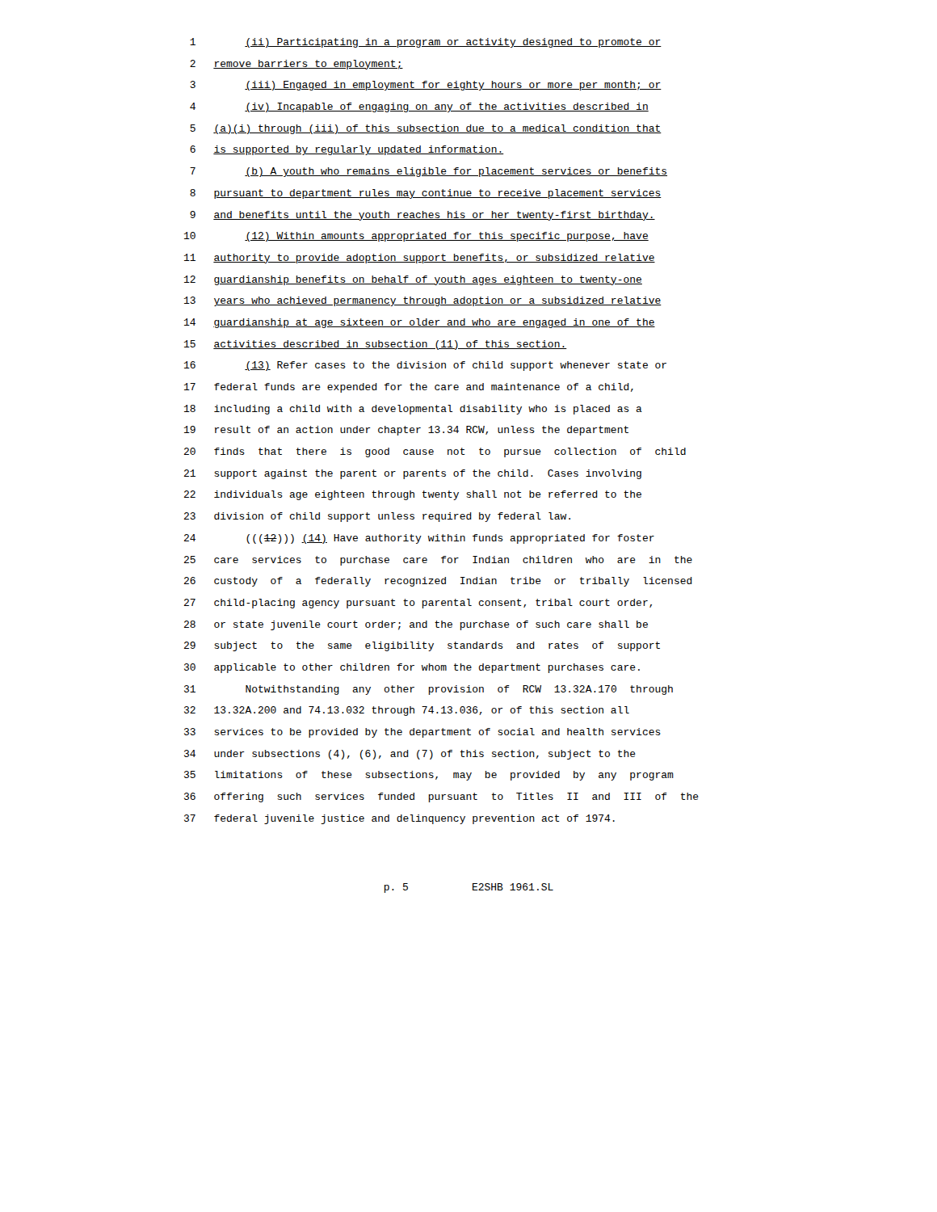| 1 | (ii) Participating in a program or activity designed to promote or |
| 2 | remove barriers to employment; |
| 3 | (iii) Engaged in employment for eighty hours or more per month; or |
| 4 | (iv) Incapable of engaging on any of the activities described in |
| 5 | (a)(i) through (iii) of this subsection due to a medical condition that |
| 6 | is supported by regularly updated information. |
| 7 | (b) A youth who remains eligible for placement services or benefits |
| 8 | pursuant to department rules may continue to receive placement services |
| 9 | and benefits until the youth reaches his or her twenty-first birthday. |
| 10 | (12) Within amounts appropriated for this specific purpose, have |
| 11 | authority to provide adoption support benefits, or subsidized relative |
| 12 | guardianship benefits on behalf of youth ages eighteen to twenty-one |
| 13 | years who achieved permanency through adoption or a subsidized relative |
| 14 | guardianship at age sixteen or older and who are engaged in one of the |
| 15 | activities described in subsection (11) of this section. |
| 16 | (13) Refer cases to the division of child support whenever state or |
| 17 | federal funds are expended for the care and maintenance of a child, |
| 18 | including a child with a developmental disability who is placed as a |
| 19 | result of an action under chapter 13.34 RCW, unless the department |
| 20 | finds that there is good cause not to pursue collection of child |
| 21 | support against the parent or parents of the child. Cases involving |
| 22 | individuals age eighteen through twenty shall not be referred to the |
| 23 | division of child support unless required by federal law. |
| 24 | ((( 12 ))) (14) Have authority within funds appropriated for foster |
| 25 | care services to purchase care for Indian children who are in the |
| 26 | custody of a federally recognized Indian tribe or tribally licensed |
| 27 | child-placing agency pursuant to parental consent, tribal court order, |
| 28 | or state juvenile court order; and the purchase of such care shall be |
| 29 | subject to the same eligibility standards and rates of support |
| 30 | applicable to other children for whom the department purchases care. |
| 31 | Notwithstanding any other provision of RCW 13.32A.170 through |
| 32 | 13.32A.200 and 74.13.032 through 74.13.036, or of this section all |
| 33 | services to be provided by the department of social and health services |
| 34 | under subsections (4), (6), and (7) of this section, subject to the |
| 35 | limitations of these subsections, may be provided by any program |
| 36 | offering such services funded pursuant to Titles II and III of the |
| 37 | federal juvenile justice and delinquency prevention act of 1974. |
p. 5 E2SHB 1961.SL